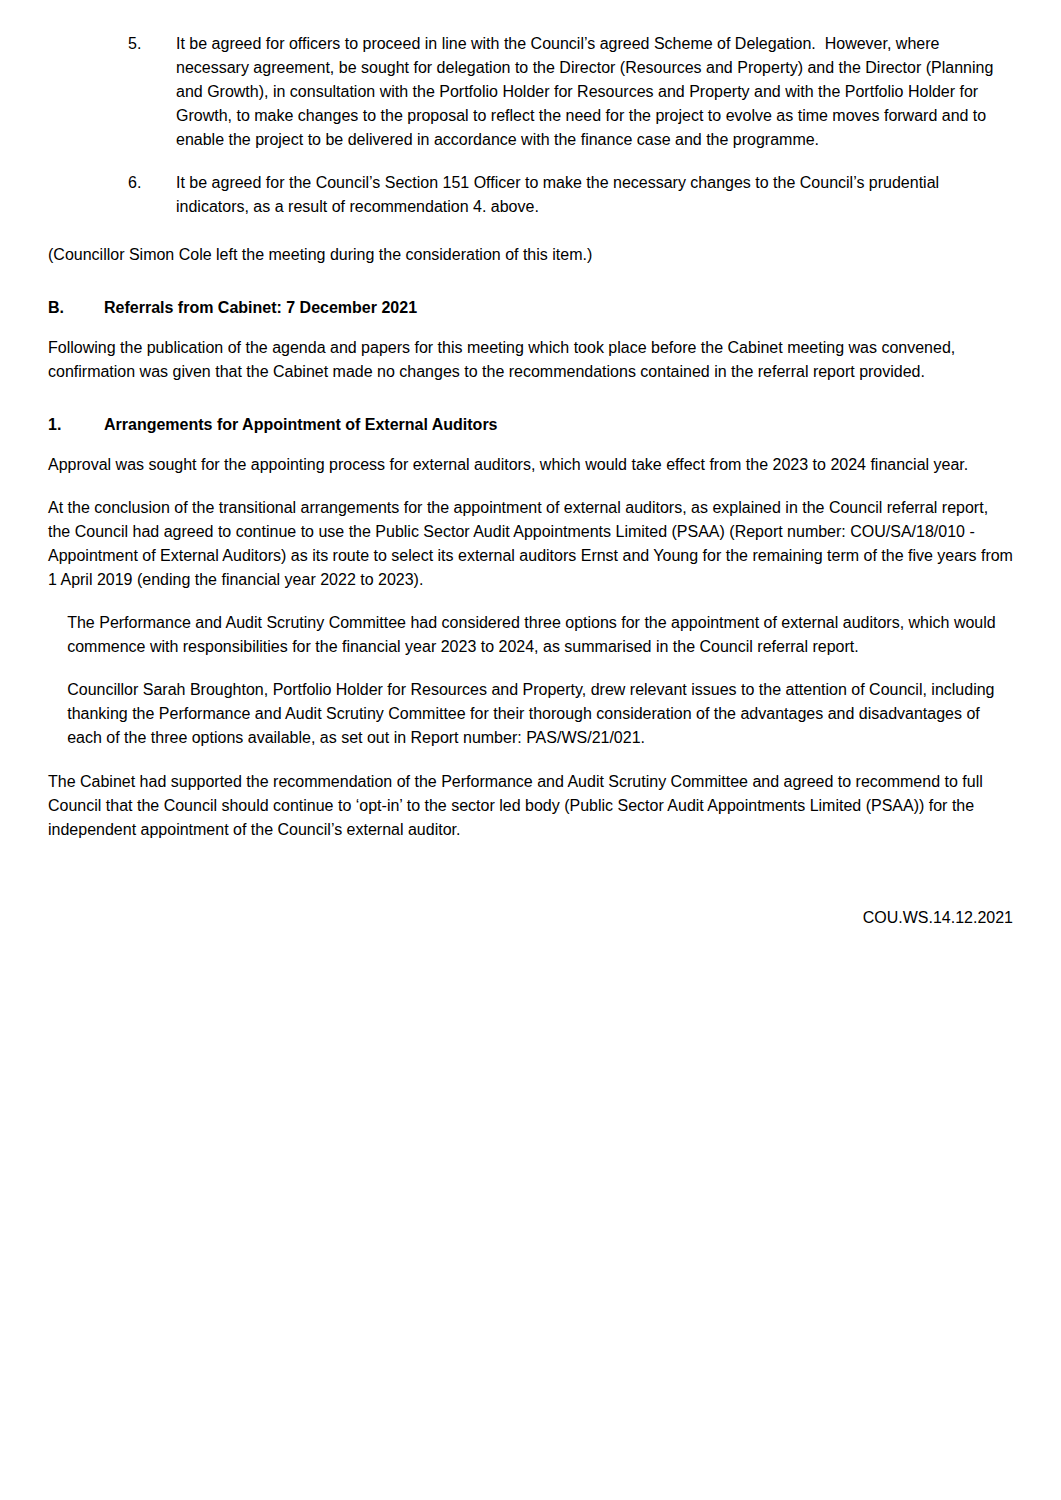5. It be agreed for officers to proceed in line with the Council’s agreed Scheme of Delegation. However, where necessary agreement, be sought for delegation to the Director (Resources and Property) and the Director (Planning and Growth), in consultation with the Portfolio Holder for Resources and Property and with the Portfolio Holder for Growth, to make changes to the proposal to reflect the need for the project to evolve as time moves forward and to enable the project to be delivered in accordance with the finance case and the programme.
6. It be agreed for the Council’s Section 151 Officer to make the necessary changes to the Council’s prudential indicators, as a result of recommendation 4. above.
(Councillor Simon Cole left the meeting during the consideration of this item.)
B. Referrals from Cabinet: 7 December 2021
Following the publication of the agenda and papers for this meeting which took place before the Cabinet meeting was convened, confirmation was given that the Cabinet made no changes to the recommendations contained in the referral report provided.
1. Arrangements for Appointment of External Auditors
Approval was sought for the appointing process for external auditors, which would take effect from the 2023 to 2024 financial year.
At the conclusion of the transitional arrangements for the appointment of external auditors, as explained in the Council referral report, the Council had agreed to continue to use the Public Sector Audit Appointments Limited (PSAA) (Report number: COU/SA/18/010 - Appointment of External Auditors) as its route to select its external auditors Ernst and Young for the remaining term of the five years from 1 April 2019 (ending the financial year 2022 to 2023).
The Performance and Audit Scrutiny Committee had considered three options for the appointment of external auditors, which would commence with responsibilities for the financial year 2023 to 2024, as summarised in the Council referral report.
Councillor Sarah Broughton, Portfolio Holder for Resources and Property, drew relevant issues to the attention of Council, including thanking the Performance and Audit Scrutiny Committee for their thorough consideration of the advantages and disadvantages of each of the three options available, as set out in Report number: PAS/WS/21/021.
The Cabinet had supported the recommendation of the Performance and Audit Scrutiny Committee and agreed to recommend to full Council that the Council should continue to ‘opt-in’ to the sector led body (Public Sector Audit Appointments Limited (PSAA)) for the independent appointment of the Council’s external auditor.
COU.WS.14.12.2021